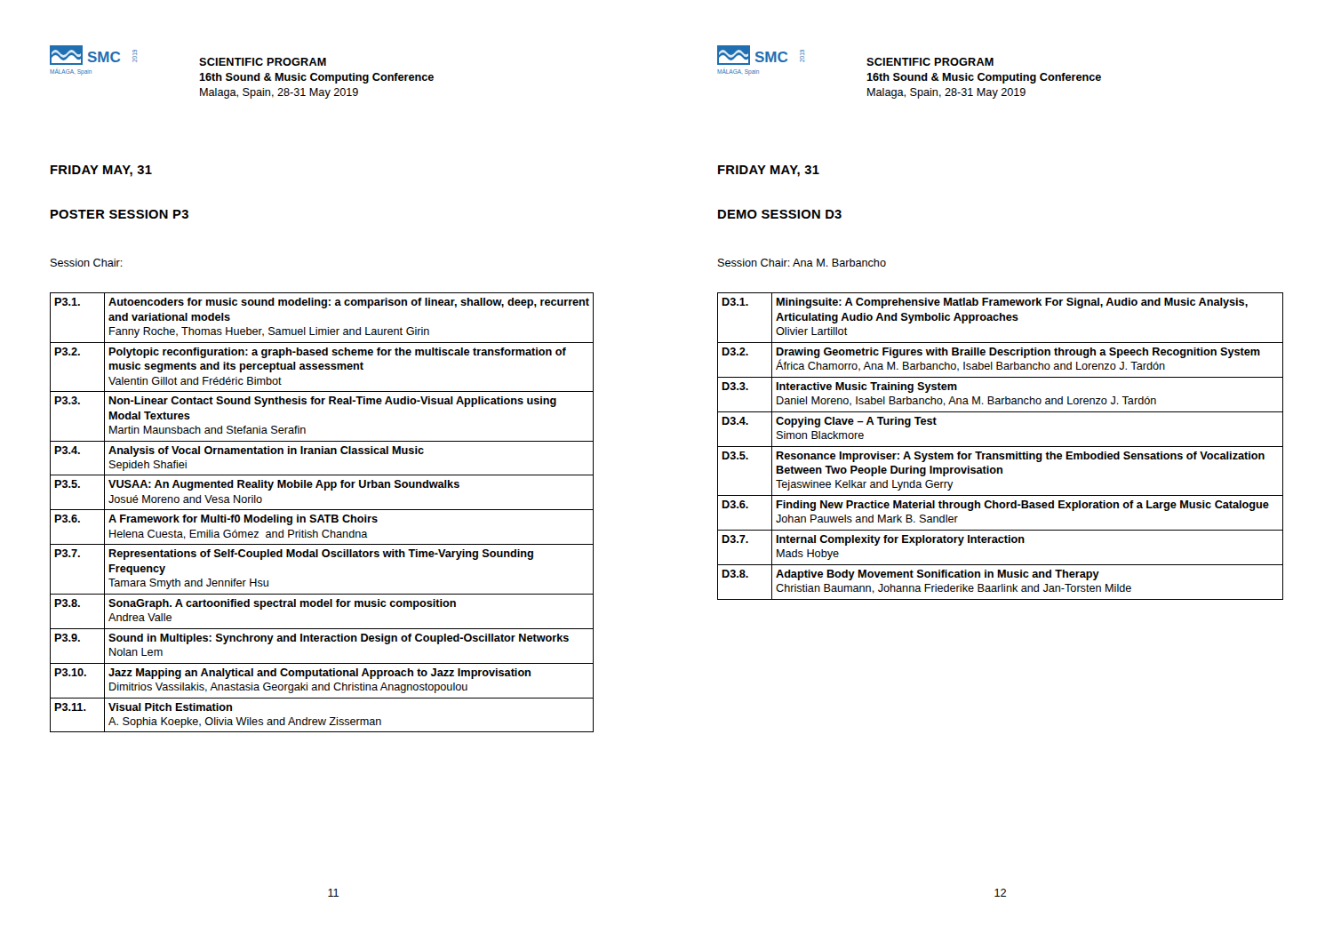SMC 2019 MÁLAGA, Spain
SCIENTIFIC PROGRAM
16th Sound & Music Computing Conference
Malaga, Spain, 28-31 May 2019
FRIDAY MAY, 31
POSTER SESSION P3
Session Chair:
| P3.1. | Autoencoders for music sound modeling: a comparison of linear, shallow, deep, recurrent and variational models Fanny Roche, Thomas Hueber, Samuel Limier and Laurent Girin |
| P3.2. | Polytopic reconfiguration: a graph-based scheme for the multiscale transformation of music segments and its perceptual assessment Valentin Gillot and Frédéric Bimbot |
| P3.3. | Non-Linear Contact Sound Synthesis for Real-Time Audio-Visual Applications using Modal Textures Martin Maunsbach and Stefania Serafin |
| P3.4. | Analysis of Vocal Ornamentation in Iranian Classical Music Sepideh Shafiei |
| P3.5. | VUSAA: An Augmented Reality Mobile App for Urban Soundwalks Josué Moreno and Vesa Norilo |
| P3.6. | A Framework for Multi-f0 Modeling in SATB Choirs Helena Cuesta, Emilia Gómez and Pritish Chandna |
| P3.7. | Representations of Self-Coupled Modal Oscillators with Time-Varying Sounding Frequency Tamara Smyth and Jennifer Hsu |
| P3.8. | SonaGraph. A cartoonified spectral model for music composition Andrea Valle |
| P3.9. | Sound in Multiples: Synchrony and Interaction Design of Coupled-Oscillator Networks Nolan Lem |
| P3.10. | Jazz Mapping an Analytical and Computational Approach to Jazz Improvisation Dimitrios Vassilakis, Anastasia Georgaki and Christina Anagnostopoulou |
| P3.11. | Visual Pitch Estimation A. Sophia Koepke, Olivia Wiles and Andrew Zisserman |
11
SMC 2019 MÁLAGA, Spain
SCIENTIFIC PROGRAM
16th Sound & Music Computing Conference
Malaga, Spain, 28-31 May 2019
FRIDAY MAY, 31
DEMO SESSION D3
Session Chair: Ana M. Barbancho
| D3.1. | Miningsuite: A Comprehensive Matlab Framework For Signal, Audio and Music Analysis, Articulating Audio And Symbolic Approaches Olivier Lartillot |
| D3.2. | Drawing Geometric Figures with Braille Description through a Speech Recognition System África Chamorro, Ana M. Barbancho, Isabel Barbancho and Lorenzo J. Tardón |
| D3.3. | Interactive Music Training System Daniel Moreno, Isabel Barbancho, Ana M. Barbancho and Lorenzo J. Tardón |
| D3.4. | Copying Clave – A Turing Test Simon Blackmore |
| D3.5. | Resonance Improviser: A System for Transmitting the Embodied Sensations of Vocalization Between Two People During Improvisation Tejaswinee Kelkar and Lynda Gerry |
| D3.6. | Finding New Practice Material through Chord-Based Exploration of a Large Music Catalogue Johan Pauwels and Mark B. Sandler |
| D3.7. | Internal Complexity for Exploratory Interaction Mads Hobye |
| D3.8. | Adaptive Body Movement Sonification in Music and Therapy Christian Baumann, Johanna Friederike Baarlink and Jan-Torsten Milde |
12